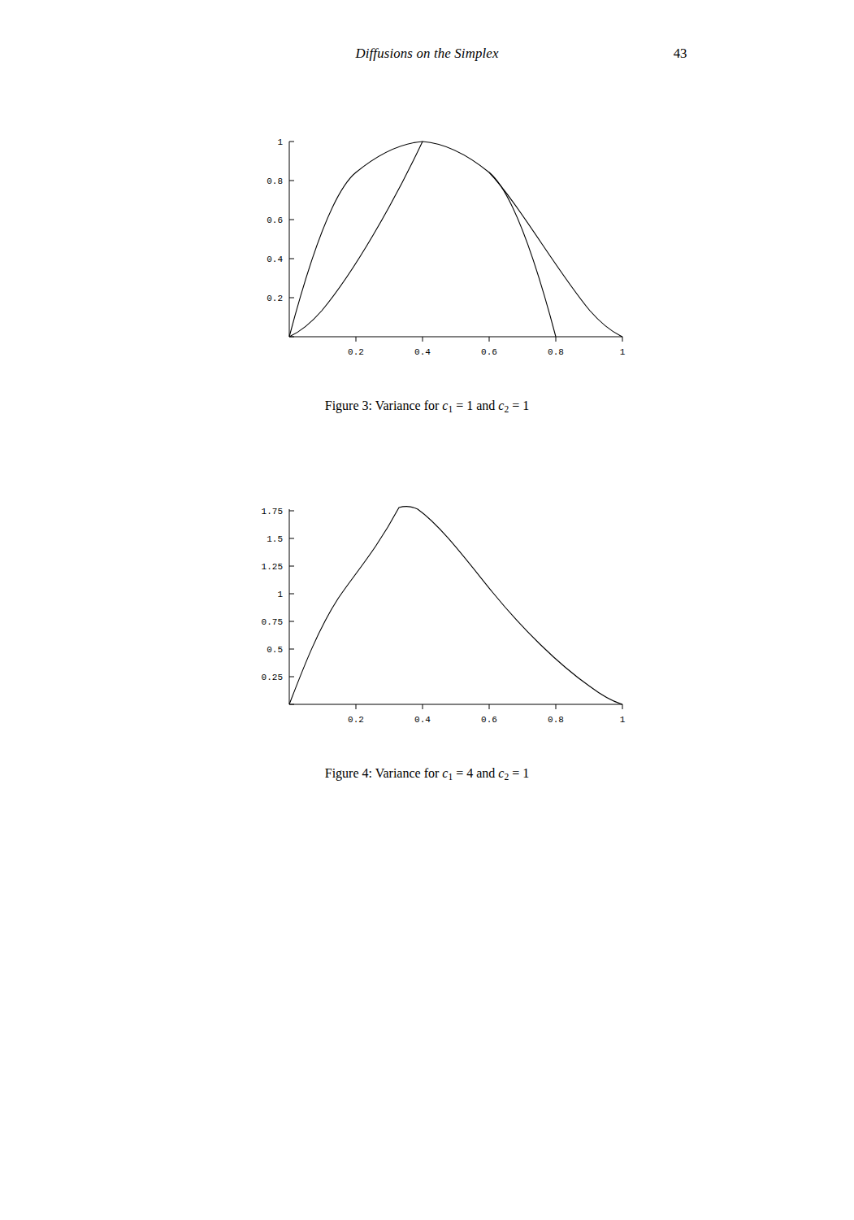Diffusions on the Simplex 43
Variance curve for c1 = 1 and c2 = 1 A symmetric concave curve rising from zero at x = 0 to a maximum value of 1 at x = 0.5 and returning to zero at x = 1. 0.2 0.4 0.6 0.8 1 0.2 0.4 0.6 0.8 1
Figure 3: Variance for c1 = 1 and c2 = 1
Variance curve for c1 = 4 and c2 = 1 An asymmetric concave curve rising steeply from zero at x = 0 to a maximum of about 1.77 near x = 0.33, then decreasing more gradually to zero at x = 1. 0.25 0.5 0.75 1 1.25 1.5 1.75 0.2 0.4 0.6 0.8 1
Figure 4: Variance for c1 = 4 and c2 = 1